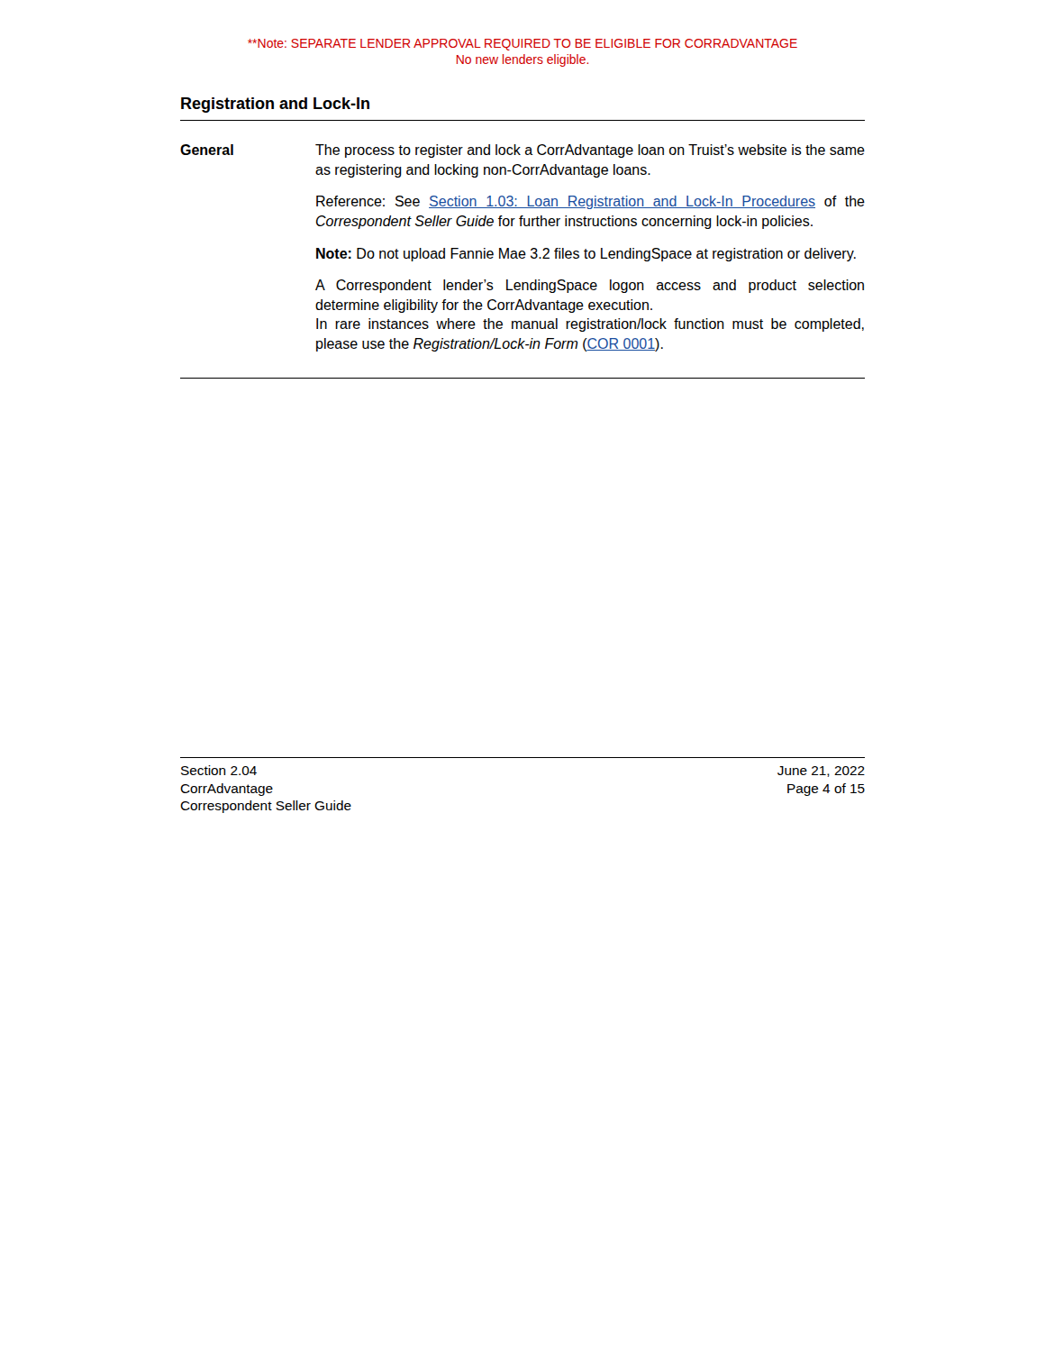**Note: SEPARATE LENDER APPROVAL REQUIRED TO BE ELIGIBLE FOR CORRADVANTAGE
No new lenders eligible.
Registration and Lock-In
General
The process to register and lock a CorrAdvantage loan on Truist’s website is the same as registering and locking non-CorrAdvantage loans.
Reference: See Section 1.03: Loan Registration and Lock-In Procedures of the Correspondent Seller Guide for further instructions concerning lock-in policies.
Note: Do not upload Fannie Mae 3.2 files to LendingSpace at registration or delivery.
A Correspondent lender’s LendingSpace logon access and product selection determine eligibility for the CorrAdvantage execution.
In rare instances where the manual registration/lock function must be completed, please use the Registration/Lock-in Form (COR 0001).
Section 2.04 CorrAdvantage Correspondent Seller Guide
June 21, 2022 Page 4 of 15